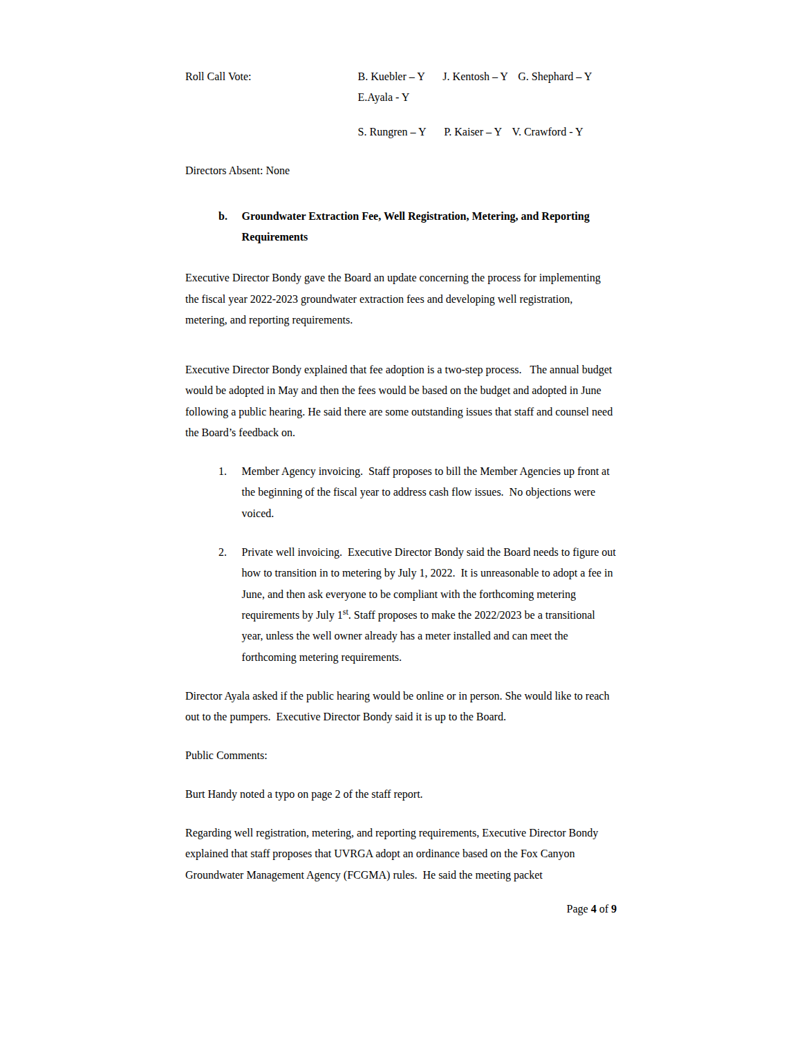Roll Call Vote:
B. Kuebler – Y J. Kentosh – Y G. Shephard – Y E.Ayala - Y
S. Rungren – Y P. Kaiser – Y V. Crawford - Y
Directors Absent: None
b.
Groundwater Extraction Fee, Well Registration, Metering, and Reporting Requirements
Executive Director Bondy gave the Board an update concerning the process for implementing the fiscal year 2022-2023 groundwater extraction fees and developing well registration, metering, and reporting requirements.
Executive Director Bondy explained that fee adoption is a two-step process. The annual budget would be adopted in May and then the fees would be based on the budget and adopted in June following a public hearing. He said there are some outstanding issues that staff and counsel need the Board’s feedback on.
Member Agency invoicing. Staff proposes to bill the Member Agencies up front at the beginning of the fiscal year to address cash flow issues. No objections were voiced.
Private well invoicing. Executive Director Bondy said the Board needs to figure out how to transition in to metering by July 1, 2022. It is unreasonable to adopt a fee in June, and then ask everyone to be compliant with the forthcoming metering requirements by July 1st. Staff proposes to make the 2022/2023 be a transitional year, unless the well owner already has a meter installed and can meet the forthcoming metering requirements.
Director Ayala asked if the public hearing would be online or in person. She would like to reach out to the pumpers. Executive Director Bondy said it is up to the Board.
Public Comments:
Burt Handy noted a typo on page 2 of the staff report.
Regarding well registration, metering, and reporting requirements, Executive Director Bondy explained that staff proposes that UVRGA adopt an ordinance based on the Fox Canyon Groundwater Management Agency (FCGMA) rules. He said the meeting packet
Page 4 of 9